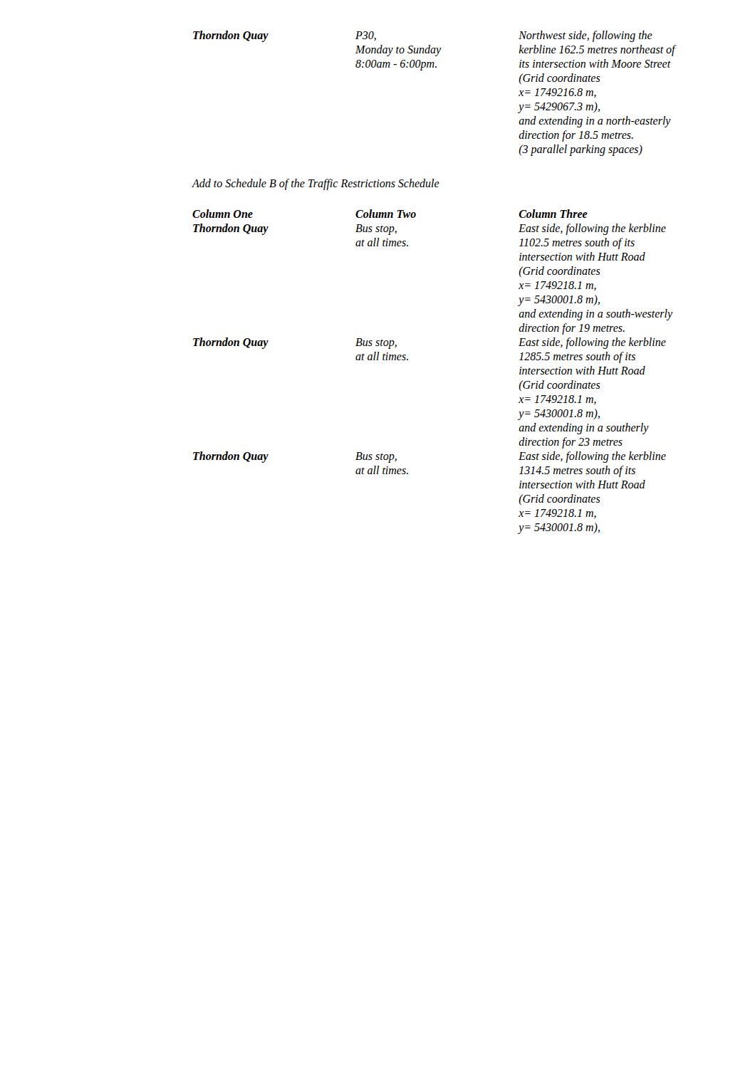| Thorndon Quay | P30, Monday to Sunday 8:00am - 6:00pm. | Northwest side, following the kerbline 162.5 metres northeast of its intersection with Moore Street (Grid coordinates x= 1749216.8 m, y= 5429067.3 m), and extending in a north-easterly direction for 18.5 metres. (3 parallel parking spaces) |
Add to Schedule B of the Traffic Restrictions Schedule
| Column One | Column Two | Column Three |
| Thorndon Quay | Bus stop, at all times. | East side, following the kerbline 1102.5 metres south of its intersection with Hutt Road (Grid coordinates x= 1749218.1 m, y= 5430001.8 m), and extending in a south-westerly direction for 19 metres. |
| Thorndon Quay | Bus stop, at all times. | East side, following the kerbline 1285.5 metres south of its intersection with Hutt Road (Grid coordinates x= 1749218.1 m, y= 5430001.8 m), and extending in a southerly direction for 23 metres |
| Thorndon Quay | Bus stop, at all times. | East side, following the kerbline 1314.5 metres south of its intersection with Hutt Road (Grid coordinates x= 1749218.1 m, y= 5430001.8 m), |